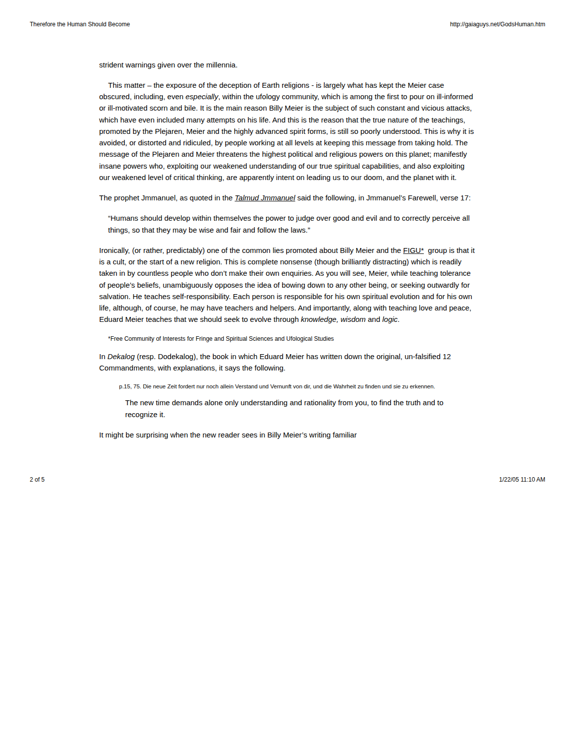Therefore the Human Should Become http://gaiaguys.net/GodsHuman.htm
strident warnings given over the millennia.
This matter – the exposure of the deception of Earth religions - is largely what has kept the Meier case obscured, including, even especially, within the ufology community, which is among the first to pour on ill-informed or ill-motivated scorn and bile. It is the main reason Billy Meier is the subject of such constant and vicious attacks, which have even included many attempts on his life. And this is the reason that the true nature of the teachings, promoted by the Plejaren, Meier and the highly advanced spirit forms, is still so poorly understood. This is why it is avoided, or distorted and ridiculed, by people working at all levels at keeping this message from taking hold. The message of the Plejaren and Meier threatens the highest political and religious powers on this planet; manifestly insane powers who, exploiting our weakened understanding of our true spiritual capabilities, and also exploiting our weakened level of critical thinking, are apparently intent on leading us to our doom, and the planet with it.
The prophet Jmmanuel, as quoted in the Talmud Jmmanuel said the following, in Jmmanuel’s Farewell, verse 17:
“Humans should develop within themselves the power to judge over good and evil and to correctly perceive all things, so that they may be wise and fair and follow the laws.”
Ironically, (or rather, predictably) one of the common lies promoted about Billy Meier and the FIGU* group is that it is a cult, or the start of a new religion. This is complete nonsense (though brilliantly distracting) which is readily taken in by countless people who don’t make their own enquiries. As you will see, Meier, while teaching tolerance of people’s beliefs, unambiguously opposes the idea of bowing down to any other being, or seeking outwardly for salvation. He teaches self-responsibility. Each person is responsible for his own spiritual evolution and for his own life, although, of course, he may have teachers and helpers. And importantly, along with teaching love and peace, Eduard Meier teaches that we should seek to evolve through knowledge, wisdom and logic.
*Free Community of Interests for Fringe and Spiritual Sciences and Ufological Studies
In Dekalog (resp. Dodekalog), the book in which Eduard Meier has written down the original, un-falsified 12 Commandments, with explanations, it says the following.
p.15, 75. Die neue Zeit fordert nur noch allein Verstand und Vernunft von dir, und die Wahrheit zu finden und sie zu erkennen.
The new time demands alone only understanding and rationality from you, to find the truth and to recognize it.
It might be surprising when the new reader sees in Billy Meier’s writing familiar
2 of 5 1/22/05 11:10 AM